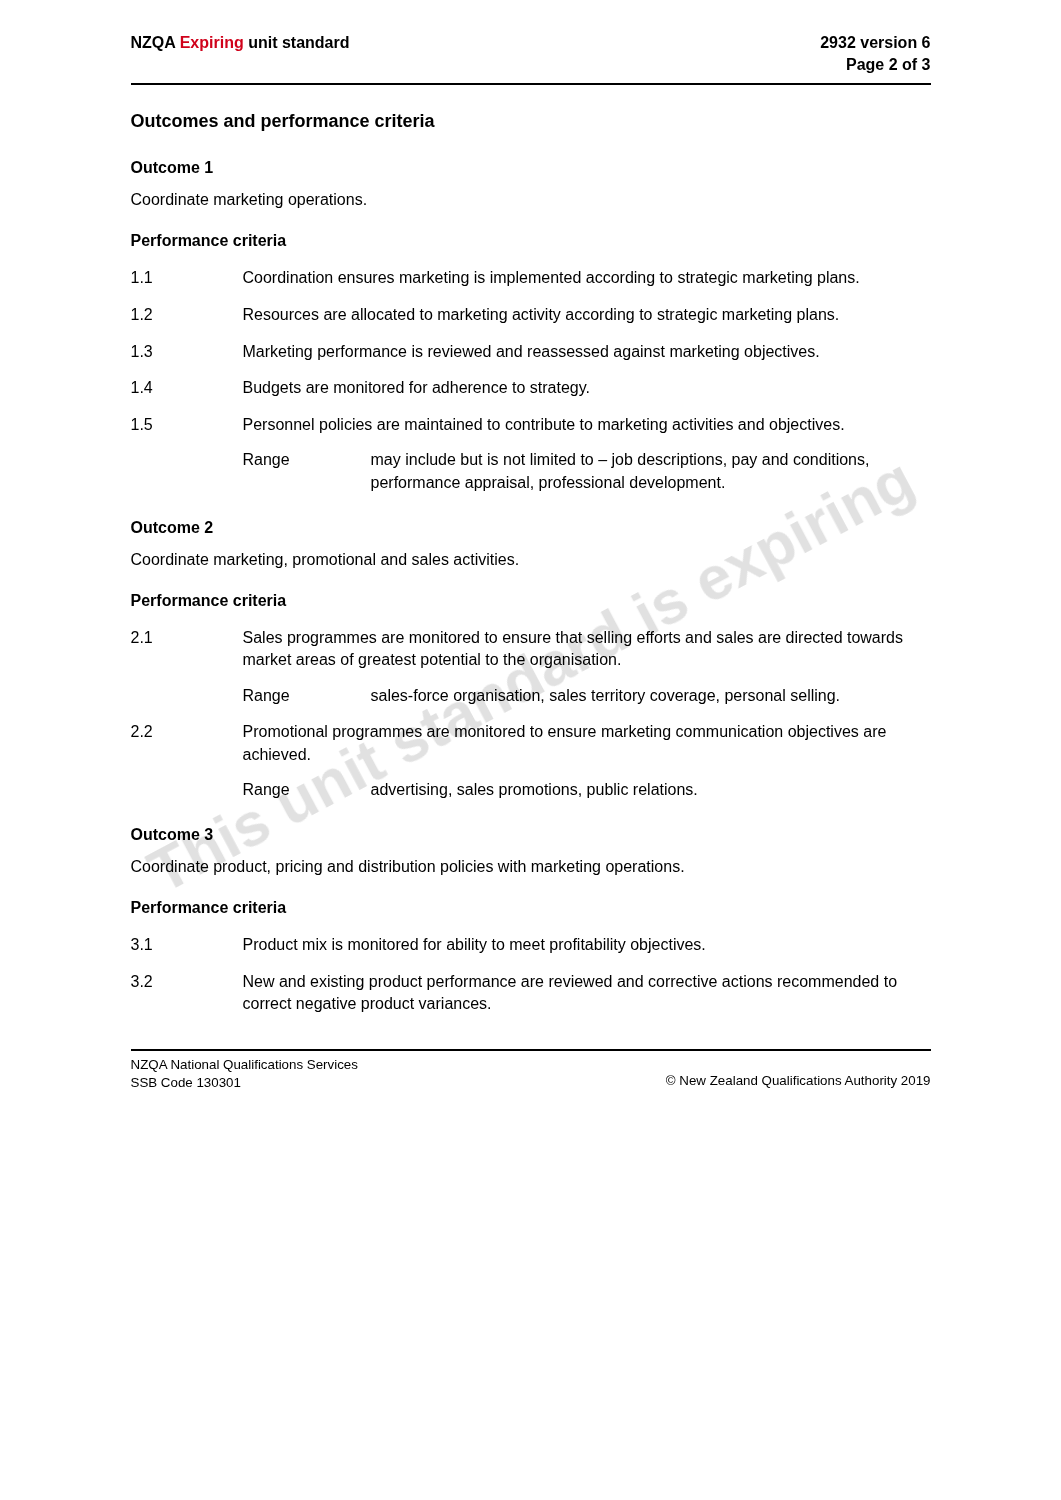This unit standard is expiring
NZQA Expiring unit standard
2932 version 6
Page 2 of 3
Outcomes and performance criteria
Outcome 1
Coordinate marketing operations.
Performance criteria
1.1
Coordination ensures marketing is implemented according to strategic marketing plans.
1.2
Resources are allocated to marketing activity according to strategic marketing plans.
1.3
Marketing performance is reviewed and reassessed against marketing objectives.
1.4
Budgets are monitored for adherence to strategy.
1.5
Personnel policies are maintained to contribute to marketing activities and objectives.
Range
may include but is not limited to – job descriptions, pay and conditions, performance appraisal, professional development.
Outcome 2
Coordinate marketing, promotional and sales activities.
Performance criteria
2.1
Sales programmes are monitored to ensure that selling efforts and sales are directed towards market areas of greatest potential to the organisation.
Range
sales-force organisation, sales territory coverage, personal selling.
2.2
Promotional programmes are monitored to ensure marketing communication objectives are achieved.
Range
advertising, sales promotions, public relations.
Outcome 3
Coordinate product, pricing and distribution policies with marketing operations.
Performance criteria
3.1
Product mix is monitored for ability to meet profitability objectives.
3.2
New and existing product performance are reviewed and corrective actions recommended to correct negative product variances.
NZQA National Qualifications Services
SSB Code 130301
© New Zealand Qualifications Authority 2019